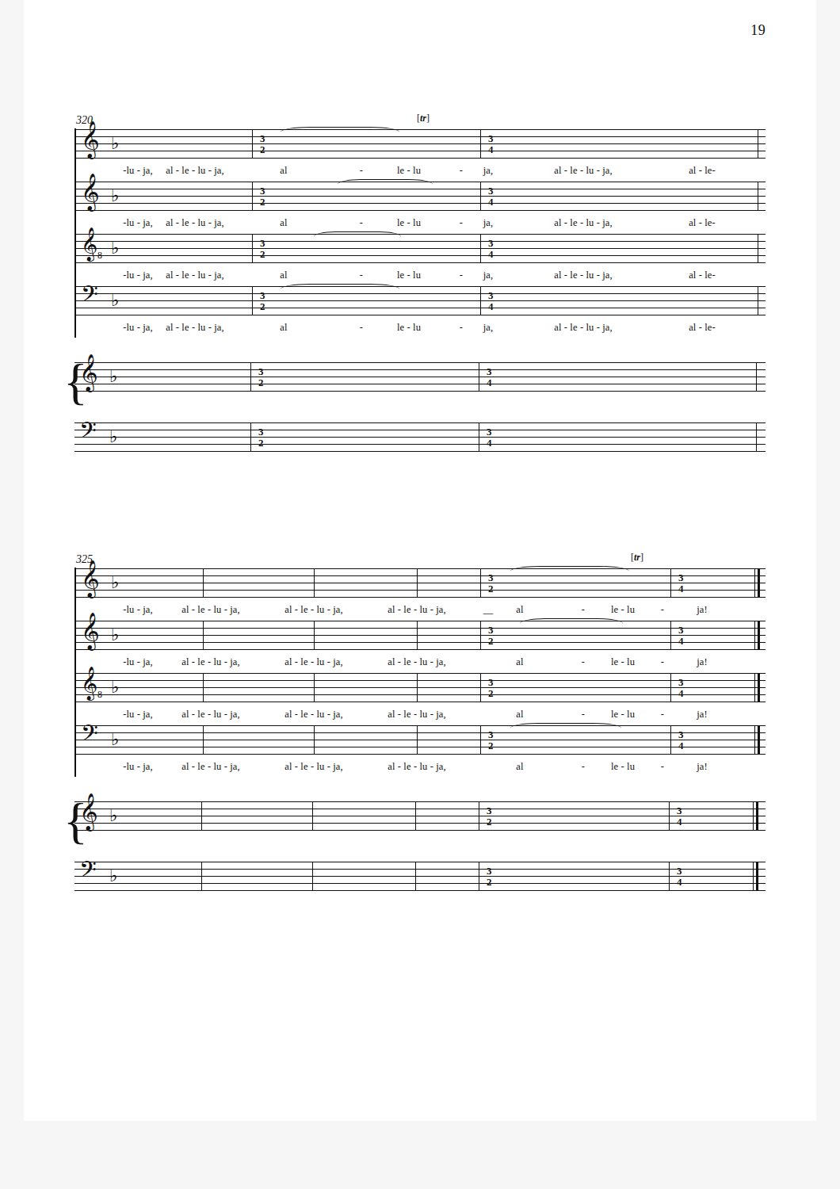19
320
𝄞 ♭ 32 34 tr
-lu - ja, al - le - lu - ja, al - le - lu - ja, al - le - lu - ja, al - le-
𝄞 ♭ 32 34
-lu - ja, al - le - lu - ja, al - le - lu - ja, al - le - lu - ja, al - le-
𝄞8 ♭ 32 34
-lu - ja, al - le - lu - ja, al - le - lu - ja, al - le - lu - ja, al - le-
𝄢 ♭ 32 34
-lu - ja, al - le - lu - ja, al - le - lu - ja, al - le - lu - ja, al - le-
{
𝄞 ♭ 32 34
𝄢 ♭ 32 34
325
𝄞 ♭ 32 34 tr
-lu - ja, al - le - lu - ja, al - le - lu - ja, al - le - lu - ja, __ al - le - lu - ja!
𝄞 ♭ 32 34
-lu - ja, al - le - lu - ja, al - le - lu - ja, al - le - lu - ja, al - le - lu - ja!
𝄞8 ♭ 32 34
-lu - ja, al - le - lu - ja, al - le - lu - ja, al - le - lu - ja, al - le - lu - ja!
𝄢 ♭ 32 34
-lu - ja, al - le - lu - ja, al - le - lu - ja, al - le - lu - ja, al - le - lu - ja!
{
𝄞 ♭ 32 34
𝄢 ♭ 32 34
Page 19. Two systems of a four-part chorus (soprano, alto, tenor, bass) with keyboard accompaniment, in one flat. Measures 320 through the final measure. The text throughout is the repeated word "alleluja". Meter changes from common time to 3/2 and then 3/4; trill ornaments marked in brackets appear in the soprano part in measures 321 and 326. The movement ends with a final barline.